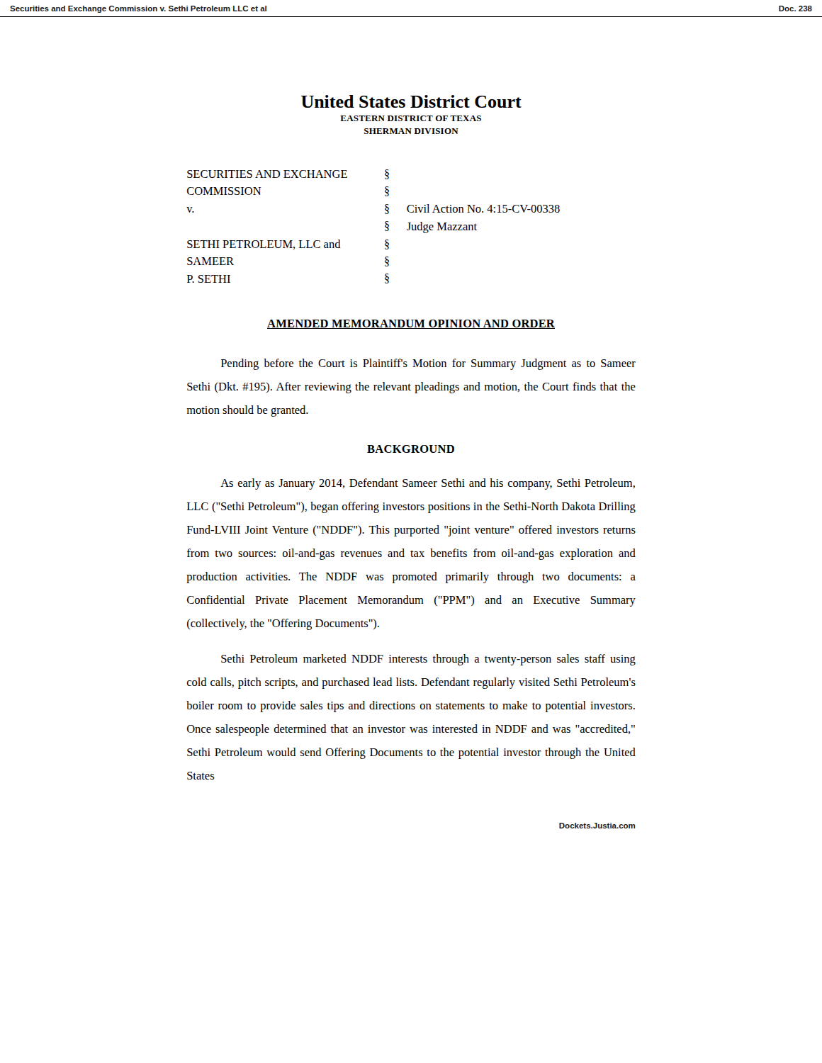Securities and Exchange Commission v. Sethi Petroleum LLC et al
Doc. 238
United States District Court
EASTERN DISTRICT OF TEXAS
SHERMAN DIVISION
| SECURITIES AND EXCHANGE COMMISSION | § § | |
| v. | § § | Civil Action No. 4:15-CV-00338 Judge Mazzant |
| SETHI PETROLEUM, LLC and SAMEER P. SETHI | § § § | |
AMENDED MEMORANDUM OPINION AND ORDER
Pending before the Court is Plaintiff's Motion for Summary Judgment as to Sameer Sethi (Dkt. #195). After reviewing the relevant pleadings and motion, the Court finds that the motion should be granted.
BACKGROUND
As early as January 2014, Defendant Sameer Sethi and his company, Sethi Petroleum, LLC ("Sethi Petroleum"), began offering investors positions in the Sethi-North Dakota Drilling Fund-LVIII Joint Venture ("NDDF"). This purported "joint venture" offered investors returns from two sources: oil-and-gas revenues and tax benefits from oil-and-gas exploration and production activities. The NDDF was promoted primarily through two documents: a Confidential Private Placement Memorandum ("PPM") and an Executive Summary (collectively, the "Offering Documents").
Sethi Petroleum marketed NDDF interests through a twenty-person sales staff using cold calls, pitch scripts, and purchased lead lists. Defendant regularly visited Sethi Petroleum's boiler room to provide sales tips and directions on statements to make to potential investors. Once salespeople determined that an investor was interested in NDDF and was "accredited," Sethi Petroleum would send Offering Documents to the potential investor through the United States
Dockets.Justia.com